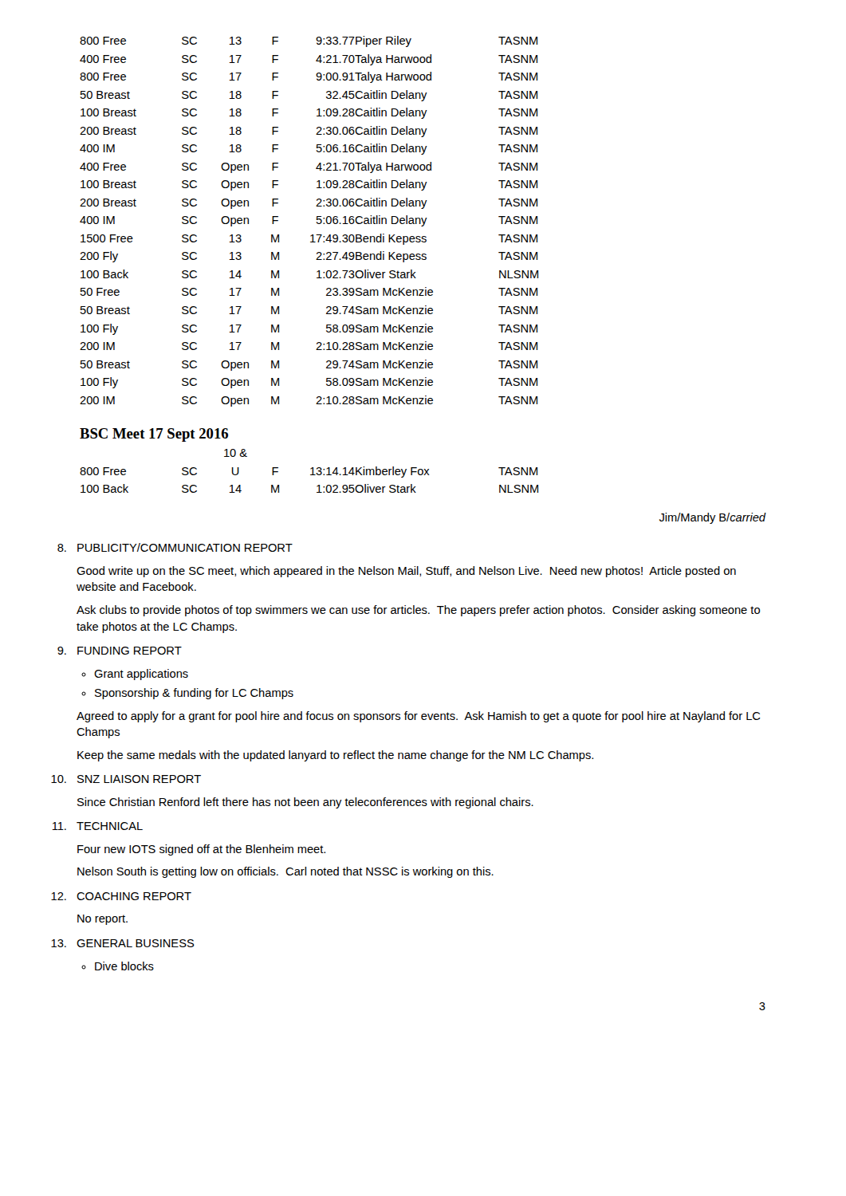| 800 Free | SC | 13 | F | 9:33.77 | Piper Riley | TASNM |
| 400 Free | SC | 17 | F | 4:21.70 | Talya Harwood | TASNM |
| 800 Free | SC | 17 | F | 9:00.91 | Talya Harwood | TASNM |
| 50 Breast | SC | 18 | F | 32.45 | Caitlin Delany | TASNM |
| 100 Breast | SC | 18 | F | 1:09.28 | Caitlin Delany | TASNM |
| 200 Breast | SC | 18 | F | 2:30.06 | Caitlin Delany | TASNM |
| 400 IM | SC | 18 | F | 5:06.16 | Caitlin Delany | TASNM |
| 400 Free | SC | Open | F | 4:21.70 | Talya Harwood | TASNM |
| 100 Breast | SC | Open | F | 1:09.28 | Caitlin Delany | TASNM |
| 200 Breast | SC | Open | F | 2:30.06 | Caitlin Delany | TASNM |
| 400 IM | SC | Open | F | 5:06.16 | Caitlin Delany | TASNM |
| 1500 Free | SC | 13 | M | 17:49.30 | Bendi Kepess | TASNM |
| 200 Fly | SC | 13 | M | 2:27.49 | Bendi Kepess | TASNM |
| 100 Back | SC | 14 | M | 1:02.73 | Oliver Stark | NLSNM |
| 50 Free | SC | 17 | M | 23.39 | Sam McKenzie | TASNM |
| 50 Breast | SC | 17 | M | 29.74 | Sam McKenzie | TASNM |
| 100 Fly | SC | 17 | M | 58.09 | Sam McKenzie | TASNM |
| 200 IM | SC | 17 | M | 2:10.28 | Sam McKenzie | TASNM |
| 50 Breast | SC | Open | M | 29.74 | Sam McKenzie | TASNM |
| 100 Fly | SC | Open | M | 58.09 | Sam McKenzie | TASNM |
| 200 IM | SC | Open | M | 2:10.28 | Sam McKenzie | TASNM |
BSC Meet 17 Sept 2016
| | | 10 & | | | | |
| 800 Free | SC | U | F | 13:14.14 | Kimberley Fox | TASNM |
| 100 Back | SC | 14 | M | 1:02.95 | Oliver Stark | NLSNM |
Jim/Mandy B/carried
Publicity/Communication Report
Good write up on the SC meet, which appeared in the Nelson Mail, Stuff, and Nelson Live. Need new photos! Article posted on website and Facebook.
Ask clubs to provide photos of top swimmers we can use for articles. The papers prefer action photos. Consider asking someone to take photos at the LC Champs.
Funding Report
Grant applications
Sponsorship & funding for LC Champs
Agreed to apply for a grant for pool hire and focus on sponsors for events. Ask Hamish to get a quote for pool hire at Nayland for LC Champs
Keep the same medals with the updated lanyard to reflect the name change for the NM LC Champs.
SNZ Liaison Report
Since Christian Renford left there has not been any teleconferences with regional chairs.
Technical
Four new IOTS signed off at the Blenheim meet.
Nelson South is getting low on officials. Carl noted that NSSC is working on this.
Coaching Report
No report.
General Business
Dive blocks
3